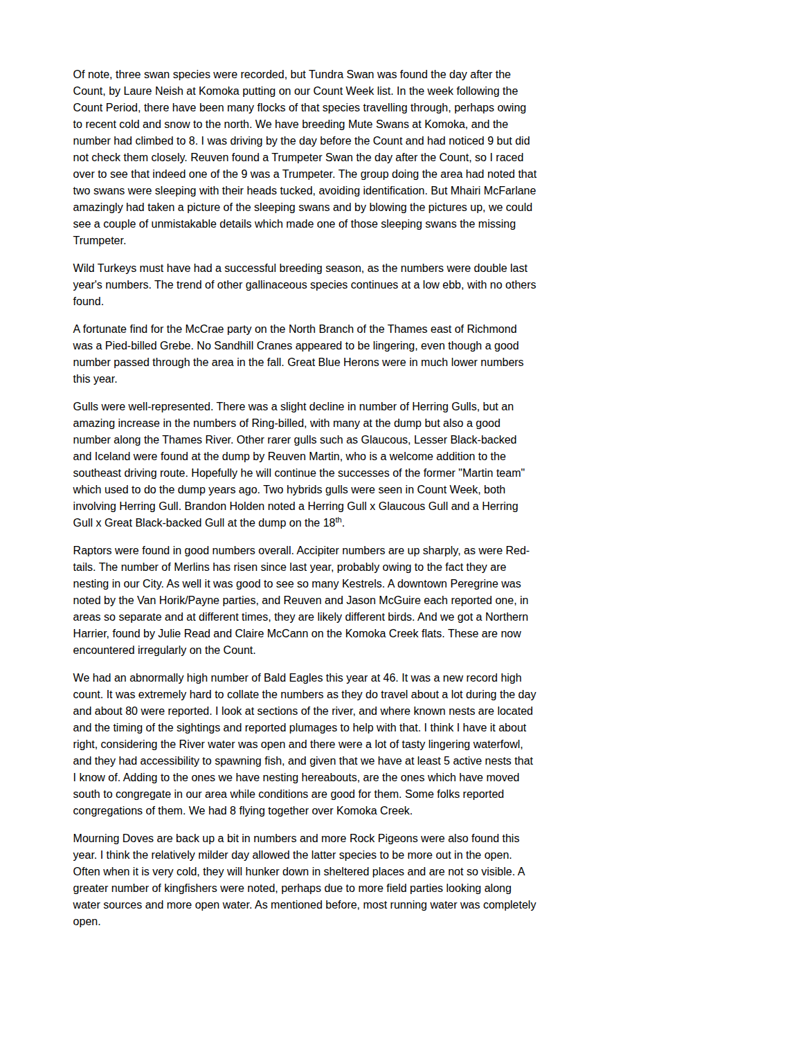Of note, three swan species were recorded, but Tundra Swan was found the day after the Count, by Laure Neish at Komoka putting on our Count Week list. In the week following the Count Period, there have been many flocks of that species travelling through, perhaps owing to recent cold and snow to the north. We have breeding Mute Swans at Komoka, and the number had climbed to 8. I was driving by the day before the Count and had noticed 9 but did not check them closely. Reuven found a Trumpeter Swan the day after the Count, so I raced over to see that indeed one of the 9 was a Trumpeter. The group doing the area had noted that two swans were sleeping with their heads tucked, avoiding identification. But Mhairi McFarlane amazingly had taken a picture of the sleeping swans and by blowing the pictures up, we could see a couple of unmistakable details which made one of those sleeping swans the missing Trumpeter.
Wild Turkeys must have had a successful breeding season, as the numbers were double last year's numbers. The trend of other gallinaceous species continues at a low ebb, with no others found.
A fortunate find for the McCrae party on the North Branch of the Thames east of Richmond was a Pied-billed Grebe. No Sandhill Cranes appeared to be lingering, even though a good number passed through the area in the fall. Great Blue Herons were in much lower numbers this year.
Gulls were well-represented. There was a slight decline in number of Herring Gulls, but an amazing increase in the numbers of Ring-billed, with many at the dump but also a good number along the Thames River. Other rarer gulls such as Glaucous, Lesser Black-backed and Iceland were found at the dump by Reuven Martin, who is a welcome addition to the southeast driving route. Hopefully he will continue the successes of the former "Martin team" which used to do the dump years ago. Two hybrids gulls were seen in Count Week, both involving Herring Gull. Brandon Holden noted a Herring Gull x Glaucous Gull and a Herring Gull x Great Black-backed Gull at the dump on the 18th.
Raptors were found in good numbers overall. Accipiter numbers are up sharply, as were Red-tails. The number of Merlins has risen since last year, probably owing to the fact they are nesting in our City. As well it was good to see so many Kestrels. A downtown Peregrine was noted by the Van Horik/Payne parties, and Reuven and Jason McGuire each reported one, in areas so separate and at different times, they are likely different birds. And we got a Northern Harrier, found by Julie Read and Claire McCann on the Komoka Creek flats. These are now encountered irregularly on the Count.
We had an abnormally high number of Bald Eagles this year at 46. It was a new record high count. It was extremely hard to collate the numbers as they do travel about a lot during the day and about 80 were reported. I look at sections of the river, and where known nests are located and the timing of the sightings and reported plumages to help with that. I think I have it about right, considering the River water was open and there were a lot of tasty lingering waterfowl, and they had accessibility to spawning fish, and given that we have at least 5 active nests that I know of. Adding to the ones we have nesting hereabouts, are the ones which have moved south to congregate in our area while conditions are good for them. Some folks reported congregations of them. We had 8 flying together over Komoka Creek.
Mourning Doves are back up a bit in numbers and more Rock Pigeons were also found this year. I think the relatively milder day allowed the latter species to be more out in the open. Often when it is very cold, they will hunker down in sheltered places and are not so visible. A greater number of kingfishers were noted, perhaps due to more field parties looking along water sources and more open water. As mentioned before, most running water was completely open.